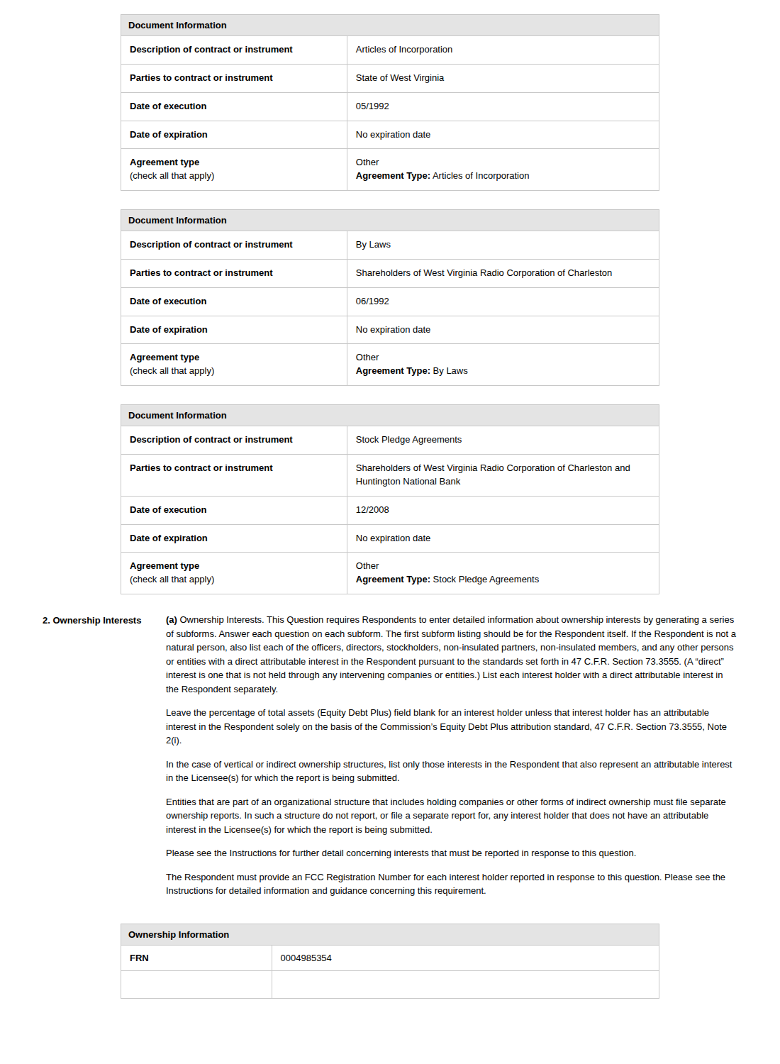Document Information
| Description of contract or instrument | Articles of Incorporation |
| Parties to contract or instrument | State of West Virginia |
| Date of execution | 05/1992 |
| Date of expiration | No expiration date |
| Agreement type (check all that apply) | Other Agreement Type: Articles of Incorporation |
Document Information
| Description of contract or instrument | By Laws |
| Parties to contract or instrument | Shareholders of West Virginia Radio Corporation of Charleston |
| Date of execution | 06/1992 |
| Date of expiration | No expiration date |
| Agreement type (check all that apply) | Other Agreement Type: By Laws |
Document Information
| Description of contract or instrument | Stock Pledge Agreements |
| Parties to contract or instrument | Shareholders of West Virginia Radio Corporation of Charleston and Huntington National Bank |
| Date of execution | 12/2008 |
| Date of expiration | No expiration date |
| Agreement type (check all that apply) | Other Agreement Type: Stock Pledge Agreements |
2. Ownership Interests
(a) Ownership Interests. This Question requires Respondents to enter detailed information about ownership interests by generating a series of subforms. Answer each question on each subform. The first subform listing should be for the Respondent itself. If the Respondent is not a natural person, also list each of the officers, directors, stockholders, non-insulated partners, non-insulated members, and any other persons or entities with a direct attributable interest in the Respondent pursuant to the standards set forth in 47 C.F.R. Section 73.3555. (A “direct” interest is one that is not held through any intervening companies or entities.) List each interest holder with a direct attributable interest in the Respondent separately.
Leave the percentage of total assets (Equity Debt Plus) field blank for an interest holder unless that interest holder has an attributable interest in the Respondent solely on the basis of the Commission’s Equity Debt Plus attribution standard, 47 C.F.R. Section 73.3555, Note 2(i).
In the case of vertical or indirect ownership structures, list only those interests in the Respondent that also represent an attributable interest in the Licensee(s) for which the report is being submitted.
Entities that are part of an organizational structure that includes holding companies or other forms of indirect ownership must file separate ownership reports. In such a structure do not report, or file a separate report for, any interest holder that does not have an attributable interest in the Licensee(s) for which the report is being submitted.
Please see the Instructions for further detail concerning interests that must be reported in response to this question.
The Respondent must provide an FCC Registration Number for each interest holder reported in response to this question. Please see the Instructions for detailed information and guidance concerning this requirement.
Ownership Information
| FRN | 0004985354 |